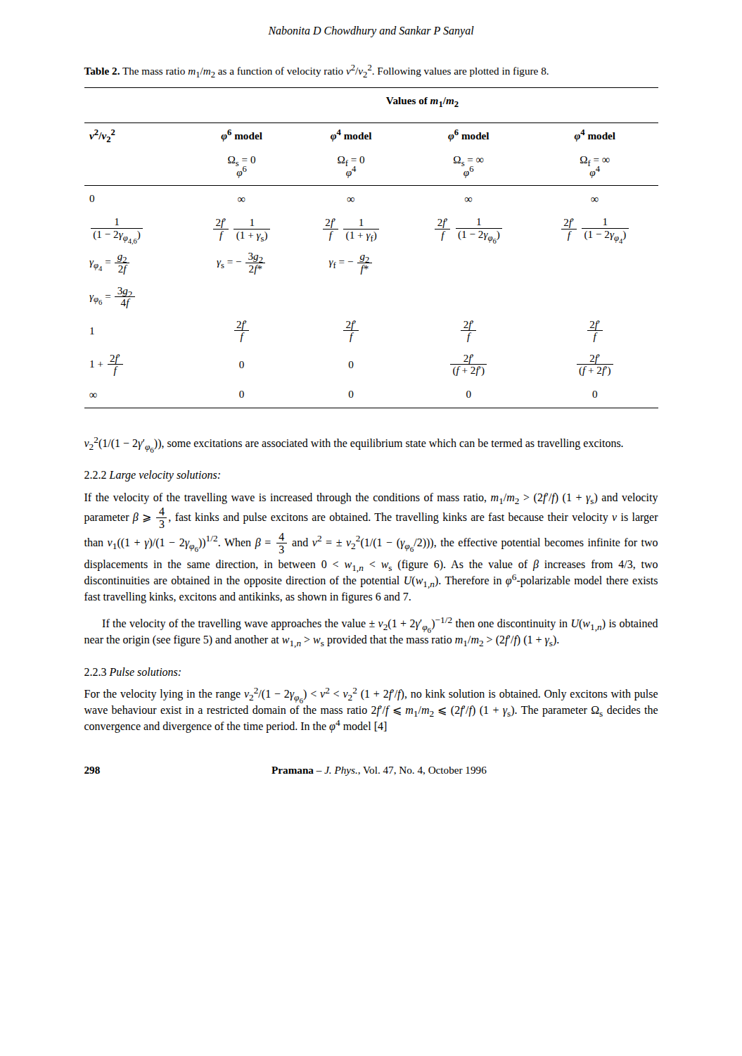Nabonita D Chowdhury and Sankar P Sanyal
Table 2. The mass ratio m 1 / m 2 as a function of velocity ratio v 2 / v 2 2 . Following values are plotted in figure 8.
| | Values of m 1 / m 2 |
| --- | --- |
| v 2 / v 2 2 | φ 6 model | φ 4 model | φ 6 model | φ 4 model |
| | Ω s = 0 φ 6 | Ω f = 0 φ 4 | Ω s = ∞ φ 6 | Ω f = ∞ φ 4 |
| 0 | ∞ | ∞ | ∞ | ∞ |
| 1 (1 − 2 γ φ 4,6 ) | 2 f ′ f 1 (1 + γ s ) | 2 f ′ f 1 (1 + γ f ) | 2 f ′ f 1 (1 − 2 γ φ 6 ) | 2 f ′ f 1 (1 − 2 γ φ 4 ) |
| γ φ 4 = g 2 2 f | γ s = − 3 g 2 2 f * | γ f = − g 2 f * | | |
| γ φ 6 = 3 g 2 4 f | | | | |
| 1 | 2 f ′ f | 2 f ′ f | 2 f ′ f | 2 f ′ f |
| 1 + 2 f ′ f | 0 | 0 | 2 f ′ ( f + 2 f ′) | 2 f ′ ( f + 2 f ′) |
| ∞ | 0 | 0 | 0 | 0 |
v22(1/(1 − 2γ′φ6)), some excitations are associated with the equilibrium state which can be termed as travelling excitons.
2.2.2 Large velocity solutions:
If the velocity of the travelling wave is increased through the conditions of mass ratio, m1/m2 > (2f′/f) (1 + γs) and velocity parameter β ⩾ 43, fast kinks and pulse excitons are obtained. The travelling kinks are fast because their velocity v is larger than v1((1 + γ)/(1 − 2γφ6))1/2. When β = 43 and v2 = ± v22(1/(1 − (γφ6/2))), the effective potential becomes infinite for two displacements in the same direction, in between 0 < w1,n < ws (figure 6). As the value of β increases from 4/3, two discontinuities are obtained in the opposite direction of the potential U(w1,n). Therefore in φ6-polarizable model there exists fast travelling kinks, excitons and antikinks, as shown in figures 6 and 7.
If the velocity of the travelling wave approaches the value ± v2(1 + 2γ′φ6)−1/2 then one discontinuity in U(w1,n) is obtained near the origin (see figure 5) and another at w1,n > ws provided that the mass ratio m1/m2 > (2f′/f) (1 + γs).
2.2.3 Pulse solutions:
For the velocity lying in the range v22/(1 − 2γφ6) < v2 < v22 (1 + 2f′/f), no kink solution is obtained. Only excitons with pulse wave behaviour exist in a restricted domain of the mass ratio 2f′/f ⩽ m1/m2 ⩽ (2f′/f) (1 + γs). The parameter Ωs decides the convergence and divergence of the time period. In the φ4 model [4]
298 Pramana – J. Phys., Vol. 47, No. 4, October 1996